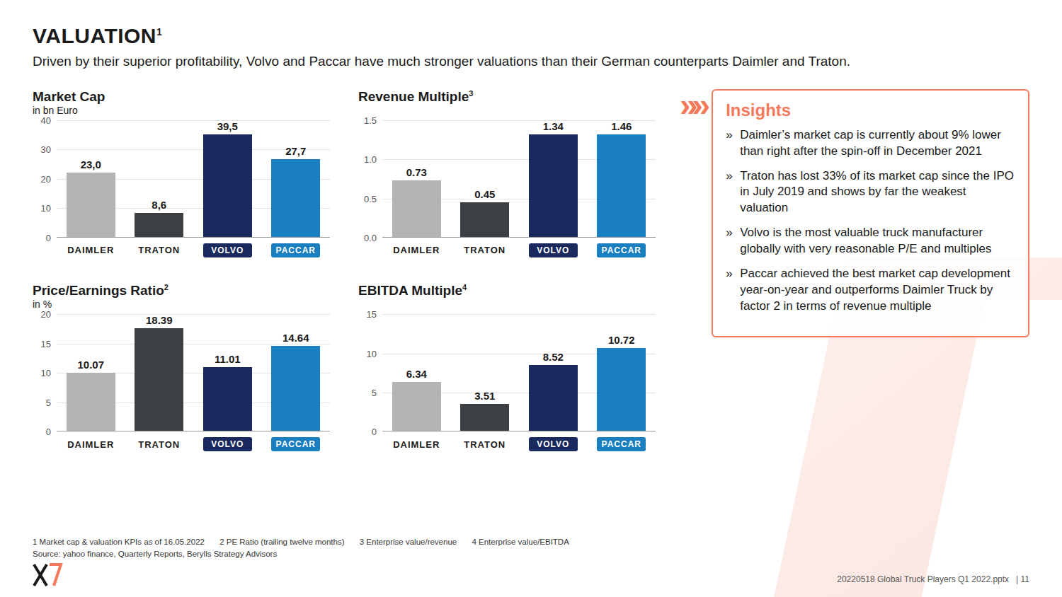VALUATION1
Driven by their superior profitability, Volvo and Paccar have much stronger valuations than their German counterparts Daimler and Traton.
Market Cap
in bn Euro
40 30 20 10 0
23,0
8,6
39,5
27,7
DAIMLER
TRATON
VOLVO
PACCAR
Revenue Multiple3
1.5 1.0 0.5 0.0
0.73
0.45
1.34
1.46
DAIMLER
TRATON
VOLVO
PACCAR
Price/Earnings Ratio2
in %
20 15 10 5 0
10.07
18.39
11.01
14.64
DAIMLER
TRATON
VOLVO
PACCAR
EBITDA Multiple4
15 10 5 0
6.34
3.51
8.52
10.72
DAIMLER
TRATON
VOLVO
PACCAR
»»
Insights
Daimler’s market cap is currently about 9% lower than right after the spin-off in December 2021
Traton has lost 33% of its market cap since the IPO in July 2019 and shows by far the weakest valuation
Volvo is the most valuable truck manufacturer globally with very reasonable P/E and multiples
Paccar achieved the best market cap development year-on-year and outperforms Daimler Truck by factor 2 in terms of revenue multiple
1 Market cap & valuation KPIs as of 16.05.2022 2 PE Ratio (trailing twelve months) 3 Enterprise value/revenue 4 Enterprise value/EBITDA Source: yahoo finance, Quarterly Reports, Berylls Strategy Advisors
20220518 Global Truck Players Q1 2022.pptx | 11